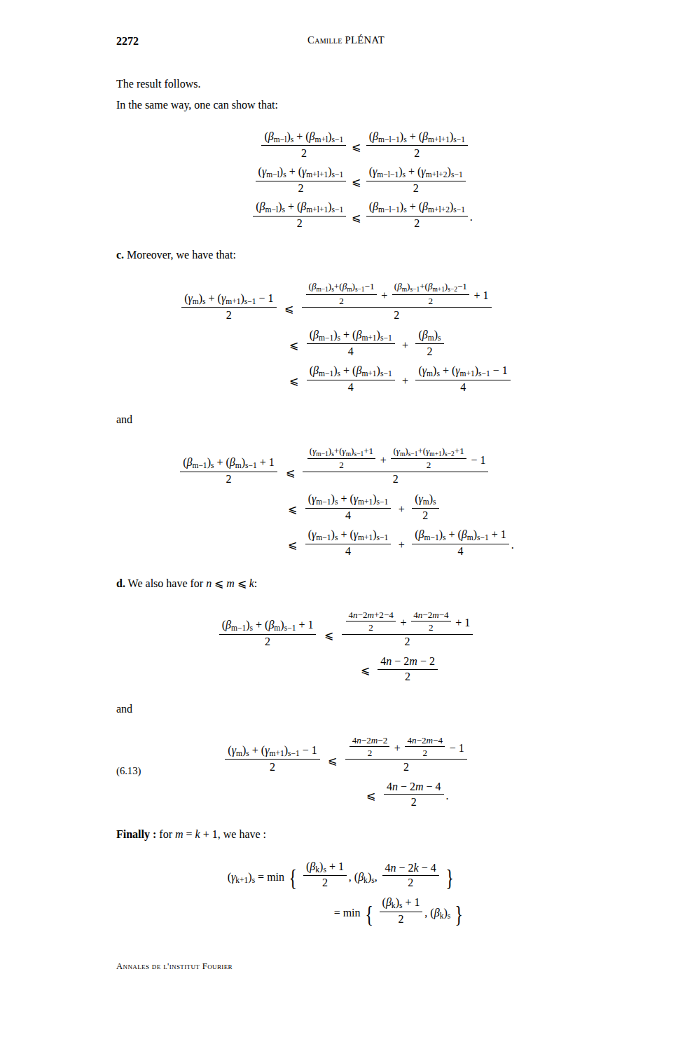2272
Camille PLÉNAT
The result follows.
In the same way, one can show that:
(βm−l)s + (βm+l)s−12⩽(βm−l−1)s + (βm+l+1)s−12 (γm−l)s + (γm+l+1)s−12⩽(γm−l−1)s + (γm+l+2)s−12 (βm−l)s + (βm+l+1)s−12⩽(βm−l−1)s + (βm+l+2)s−12.
c. Moreover, we have that:
(γm)s + (γm+1)s−1 − 12 ⩽ (βm−1)s+(βm)s−1−12 + (βm)s−1+(βm+1)s−2−12 + 12 ⩽ (βm−1)s + (βm+1)s−14 + (βm)s 2 ⩽ (βm−1)s + (βm+1)s−14 + (γm)s + (γm+1)s−1 − 14
and
(βm−1)s + (βm)s−1 + 12 ⩽ (γm−1)s+(γm)s−1+12 + (γm)s−1+(γm+1)s−2+12 − 12 ⩽ (γm−1)s + (γm+1)s−14 + (γm)s 2 ⩽ (γm−1)s + (γm+1)s−14 + (βm−1)s + (βm)s−1 + 14.
d. We also have for n ⩽ m ⩽ k:
(βm−1)s + (βm)s−1 + 12 ⩽ 4n−2m+2−42 + 4n−2m−42 + 12 ⩽ 4n − 2m − 22
and
(6.13)
(γm)s + (γm+1)s−1 − 12 ⩽ 4n−2m−22 + 4n−2m−42 − 12 ⩽ 4n − 2m − 42.
Finally : for m = k + 1, we have :
(γk+1)s = min { (βk)s + 12, (βk)s, 4n − 2k − 42 } = min { (βk)s + 12, (βk)s }
Annales de l'institut Fourier